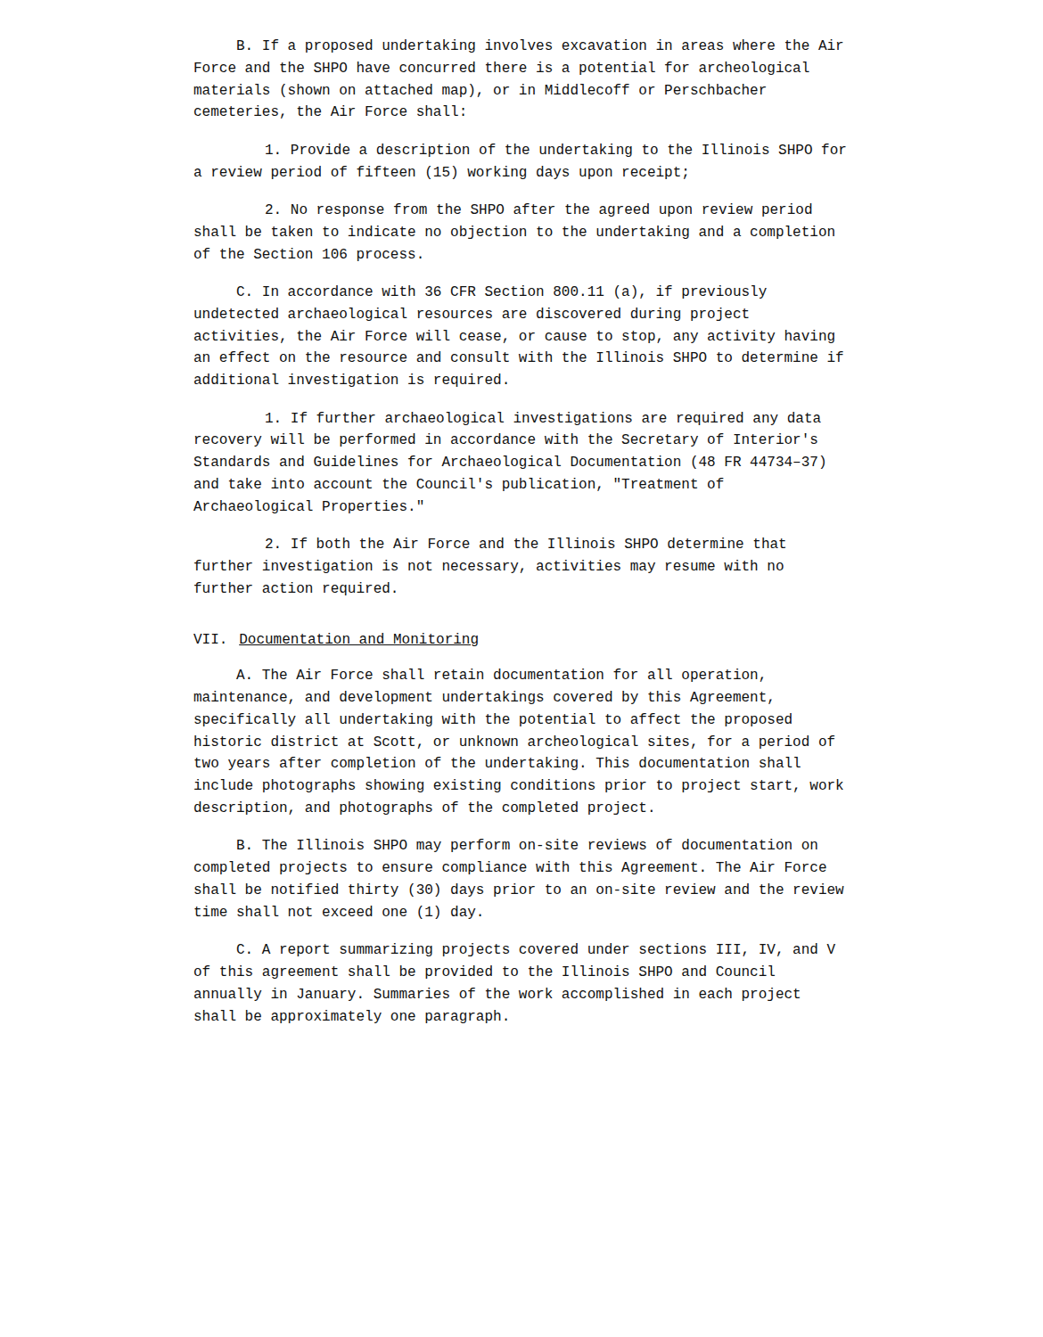B. If a proposed undertaking involves excavation in areas where the Air Force and the SHPO have concurred there is a potential for archeological materials (shown on attached map), or in Middlecoff or Perschbacher cemeteries, the Air Force shall:
1. Provide a description of the undertaking to the Illinois SHPO for a review period of fifteen (15) working days upon receipt;
2. No response from the SHPO after the agreed upon review period shall be taken to indicate no objection to the undertaking and a completion of the Section 106 process.
C. In accordance with 36 CFR Section 800.11 (a), if previously undetected archaeological resources are discovered during project activities, the Air Force will cease, or cause to stop, any activity having an effect on the resource and consult with the Illinois SHPO to determine if additional investigation is required.
1. If further archaeological investigations are required any data recovery will be performed in accordance with the Secretary of Interior's Standards and Guidelines for Archaeological Documentation (48 FR 44734–37) and take into account the Council's publication, "Treatment of Archaeological Properties."
2. If both the Air Force and the Illinois SHPO determine that further investigation is not necessary, activities may resume with no further action required.
VII. Documentation and Monitoring
A. The Air Force shall retain documentation for all operation, maintenance, and development undertakings covered by this Agreement, specifically all undertaking with the potential to affect the proposed historic district at Scott, or unknown archeological sites, for a period of two years after completion of the undertaking. This documentation shall include photographs showing existing conditions prior to project start, work description, and photographs of the completed project.
B. The Illinois SHPO may perform on-site reviews of documentation on completed projects to ensure compliance with this Agreement. The Air Force shall be notified thirty (30) days prior to an on-site review and the review time shall not exceed one (1) day.
C. A report summarizing projects covered under sections III, IV, and V of this agreement shall be provided to the Illinois SHPO and Council annually in January. Summaries of the work accomplished in each project shall be approximately one paragraph.